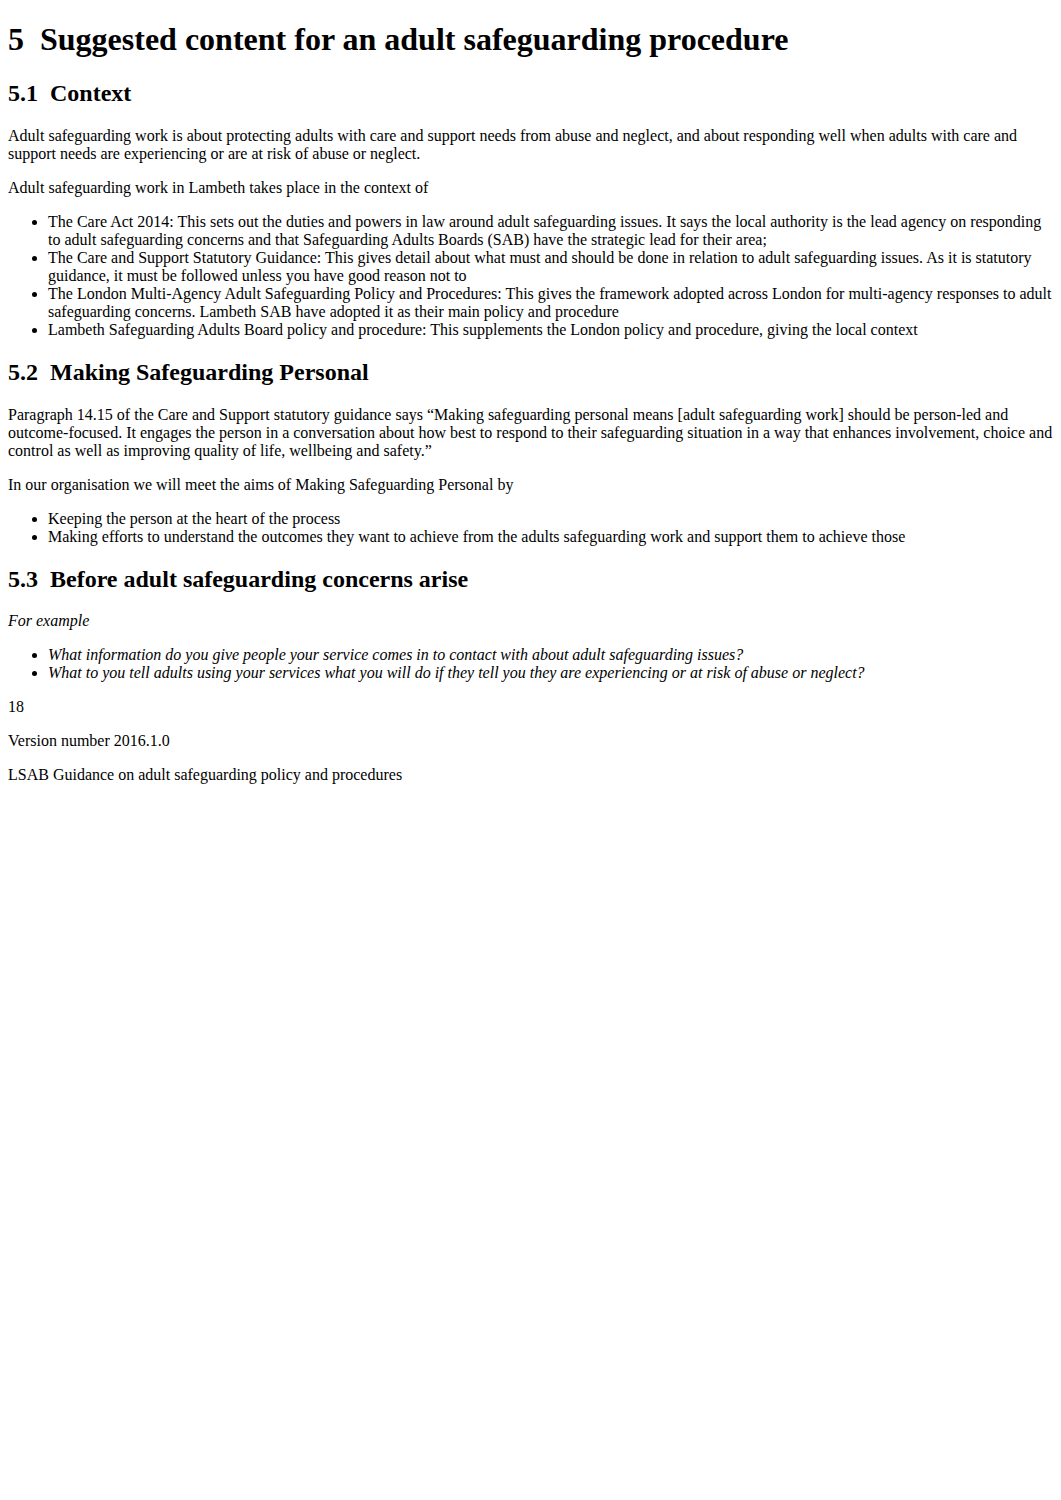5 Suggested content for an adult safeguarding procedure
5.1 Context
Adult safeguarding work is about protecting adults with care and support needs from abuse and neglect, and about responding well when adults with care and support needs are experiencing or are at risk of abuse or neglect.
Adult safeguarding work in Lambeth takes place in the context of
The Care Act 2014: This sets out the duties and powers in law around adult safeguarding issues. It says the local authority is the lead agency on responding to adult safeguarding concerns and that Safeguarding Adults Boards (SAB) have the strategic lead for their area;
The Care and Support Statutory Guidance: This gives detail about what must and should be done in relation to adult safeguarding issues. As it is statutory guidance, it must be followed unless you have good reason not to
The London Multi-Agency Adult Safeguarding Policy and Procedures: This gives the framework adopted across London for multi-agency responses to adult safeguarding concerns. Lambeth SAB have adopted it as their main policy and procedure
Lambeth Safeguarding Adults Board policy and procedure: This supplements the London policy and procedure, giving the local context
5.2 Making Safeguarding Personal
Paragraph 14.15 of the Care and Support statutory guidance says “Making safeguarding personal means [adult safeguarding work] should be person-led and outcome-focused. It engages the person in a conversation about how best to respond to their safeguarding situation in a way that enhances involvement, choice and control as well as improving quality of life, wellbeing and safety.”
In our organisation we will meet the aims of Making Safeguarding Personal by
Keeping the person at the heart of the process
Making efforts to understand the outcomes they want to achieve from the adults safeguarding work and support them to achieve those
5.3 Before adult safeguarding concerns arise
For example
What information do you give people your service comes in to contact with about adult safeguarding issues?
What to you tell adults using your services what you will do if they tell you they are experiencing or at risk of abuse or neglect?
18
Version number 2016.1.0
LSAB Guidance on adult safeguarding policy and procedures